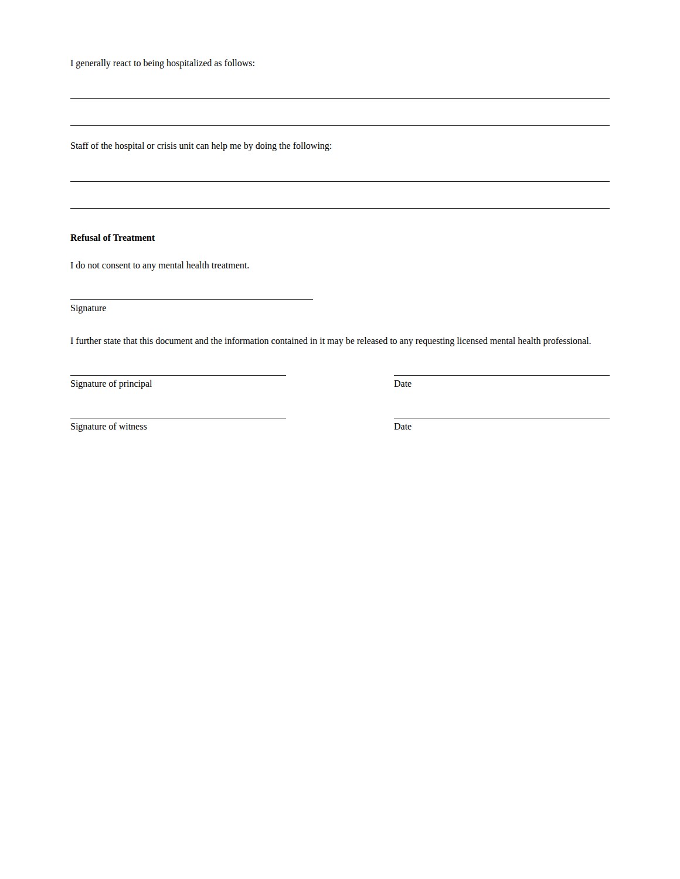I generally react to being hospitalized as follows:
Staff of the hospital or crisis unit can help me by doing the following:
Refusal of Treatment
I do not consent to any mental health treatment.
Signature
I further state that this document and the information contained in it may be released to any requesting licensed mental health professional.
| Signature of principal | | Date |
| Signature of witness | | Date |